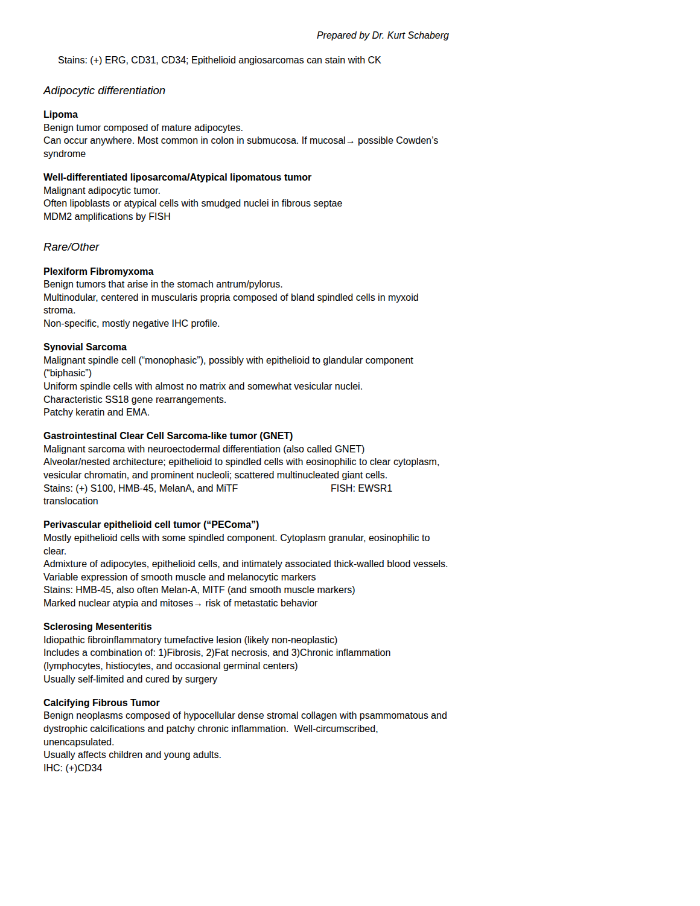Prepared by Dr. Kurt Schaberg
Stains: (+) ERG, CD31, CD34; Epithelioid angiosarcomas can stain with CK
Adipocytic differentiation
Lipoma
Benign tumor composed of mature adipocytes.
Can occur anywhere. Most common in colon in submucosa. If mucosal→ possible Cowden’s syndrome
Well-differentiated liposarcoma/Atypical lipomatous tumor
Malignant adipocytic tumor.
Often lipoblasts or atypical cells with smudged nuclei in fibrous septae
MDM2 amplifications by FISH
Rare/Other
Plexiform Fibromyxoma
Benign tumors that arise in the stomach antrum/pylorus.
Multinodular, centered in muscularis propria composed of bland spindled cells in myxoid stroma.
Non-specific, mostly negative IHC profile.
Synovial Sarcoma
Malignant spindle cell (“monophasic”), possibly with epithelioid to glandular component (“biphasic”)
Uniform spindle cells with almost no matrix and somewhat vesicular nuclei.
Characteristic SS18 gene rearrangements.
Patchy keratin and EMA.
Gastrointestinal Clear Cell Sarcoma-like tumor (GNET)
Malignant sarcoma with neuroectodermal differentiation (also called GNET)
Alveolar/nested architecture; epithelioid to spindled cells with eosinophilic to clear cytoplasm, vesicular chromatin, and prominent nucleoli; scattered multinucleated giant cells.
Stains: (+) S100, HMB-45, MelanA, and MiTF FISH: EWSR1 translocation
Perivascular epithelioid cell tumor (“PEComa”)
Mostly epithelioid cells with some spindled component. Cytoplasm granular, eosinophilic to clear.
Admixture of adipocytes, epithelioid cells, and intimately associated thick-walled blood vessels.
Variable expression of smooth muscle and melanocytic markers
Stains: HMB-45, also often Melan-A, MITF (and smooth muscle markers)
Marked nuclear atypia and mitoses→ risk of metastatic behavior
Sclerosing Mesenteritis
Idiopathic fibroinflammatory tumefactive lesion (likely non-neoplastic)
Includes a combination of: 1)Fibrosis, 2)Fat necrosis, and 3)Chronic inflammation (lymphocytes, histiocytes, and occasional germinal centers)
Usually self-limited and cured by surgery
Calcifying Fibrous Tumor
Benign neoplasms composed of hypocellular dense stromal collagen with psammomatous and dystrophic calcifications and patchy chronic inflammation. Well-circumscribed, unencapsulated.
Usually affects children and young adults.
IHC: (+)CD34